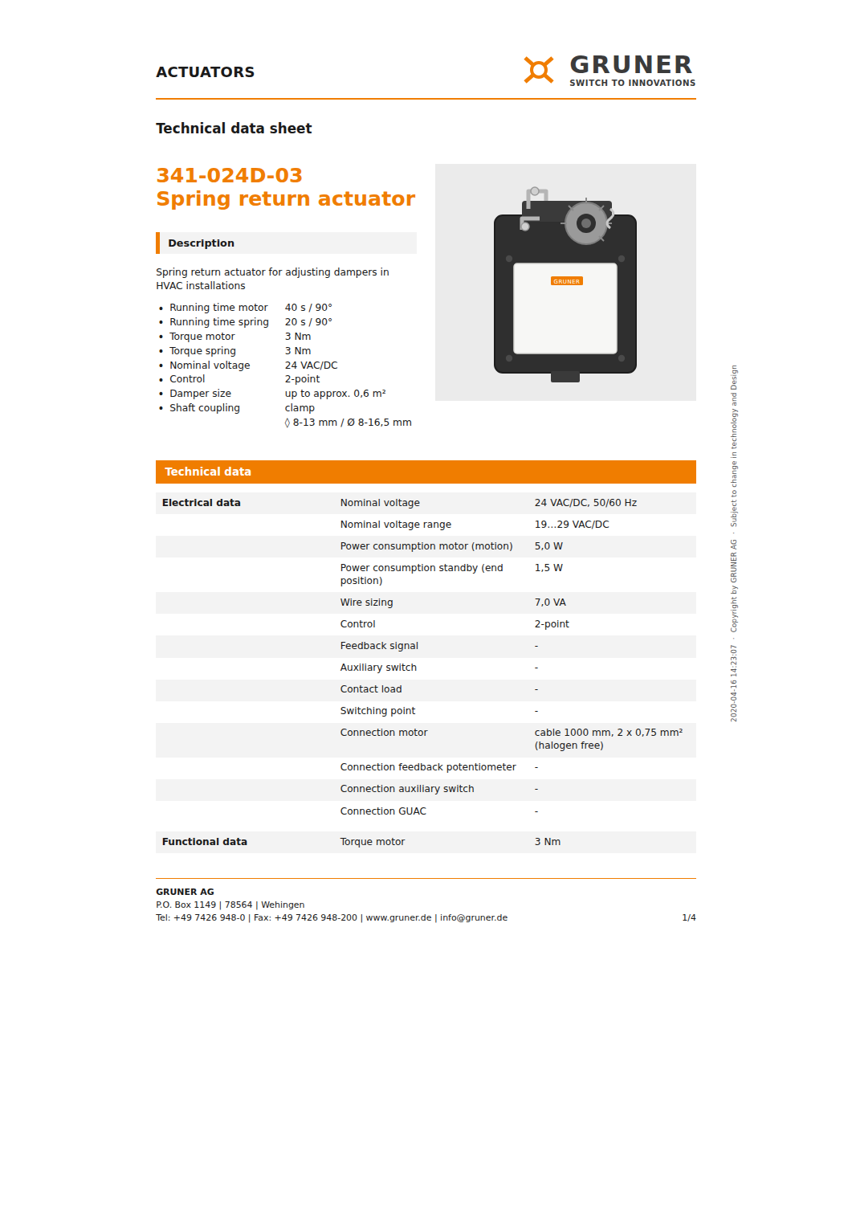ACTUATORS
GRUNER
SWITCH TO INNOVATIONS
Technical data sheet
341-024D-03Spring return actuator
Description
Spring return actuator for adjusting dampers in HVAC installations
Running time motor 40 s / 90°
Running time spring 20 s / 90°
Torque motor 3 Nm
Torque spring 3 Nm
Nominal voltage 24 VAC/DC
Control 2-point
Damper size up to approx. 0,6 m²
Shaft coupling clamp ◊ 8-13 mm / Ø 8-16,5 mm
GRUNER
Technical data
| Electrical data | Nominal voltage | 24 VAC/DC, 50/60 Hz |
| | Nominal voltage range | 19…29 VAC/DC |
| | Power consumption motor (motion) | 5,0 W |
| | Power consumption standby (end position) | 1,5 W |
| | Wire sizing | 7,0 VA |
| | Control | 2-point |
| | Feedback signal | - |
| | Auxiliary switch | - |
| | Contact load | - |
| | Switching point | - |
| | Connection motor | cable 1000 mm, 2 x 0,75 mm² (halogen free) |
| | Connection feedback potentiometer | - |
| | Connection auxiliary switch | - |
| | Connection GUAC | - |
| Functional data | Torque motor | 3 Nm |
GRUNER AG
P.O. Box 1149 | 78564 | Wehingen
Tel: +49 7426 948-0 | Fax: +49 7426 948-200 | www.gruner.de | info@gruner.de
1/4
2020-04-16 14:23:07 · Copyright by GRUNER AG · Subject to change in technology and Design